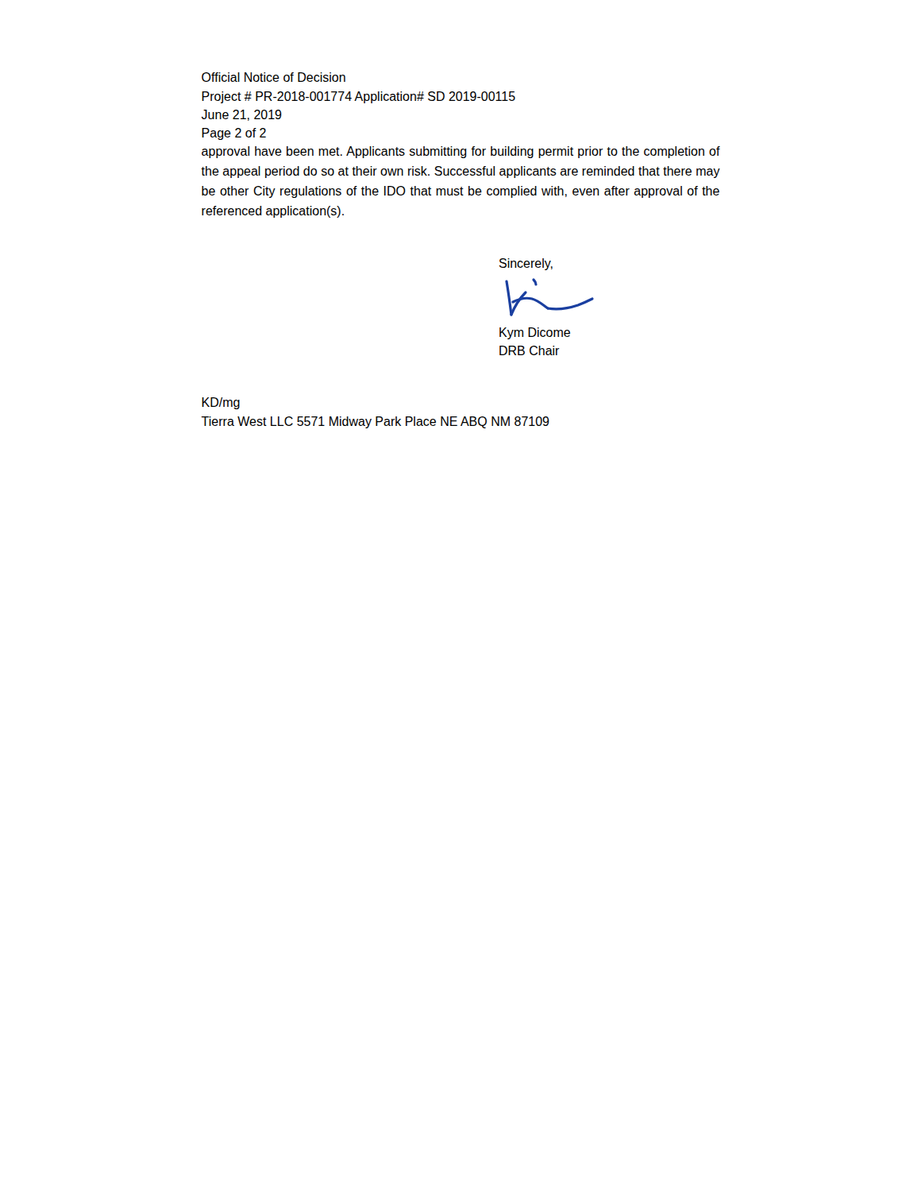Official Notice of Decision
Project # PR-2018-001774 Application# SD 2019-00115
June 21, 2019
Page 2 of 2
approval have been met. Applicants submitting for building permit prior to the completion of the appeal period do so at their own risk. Successful applicants are reminded that there may be other City regulations of the IDO that must be complied with, even after approval of the referenced application(s).
Sincerely,
Kym Dicome
DRB Chair
KD/mg
Tierra West LLC 5571 Midway Park Place NE ABQ NM 87109